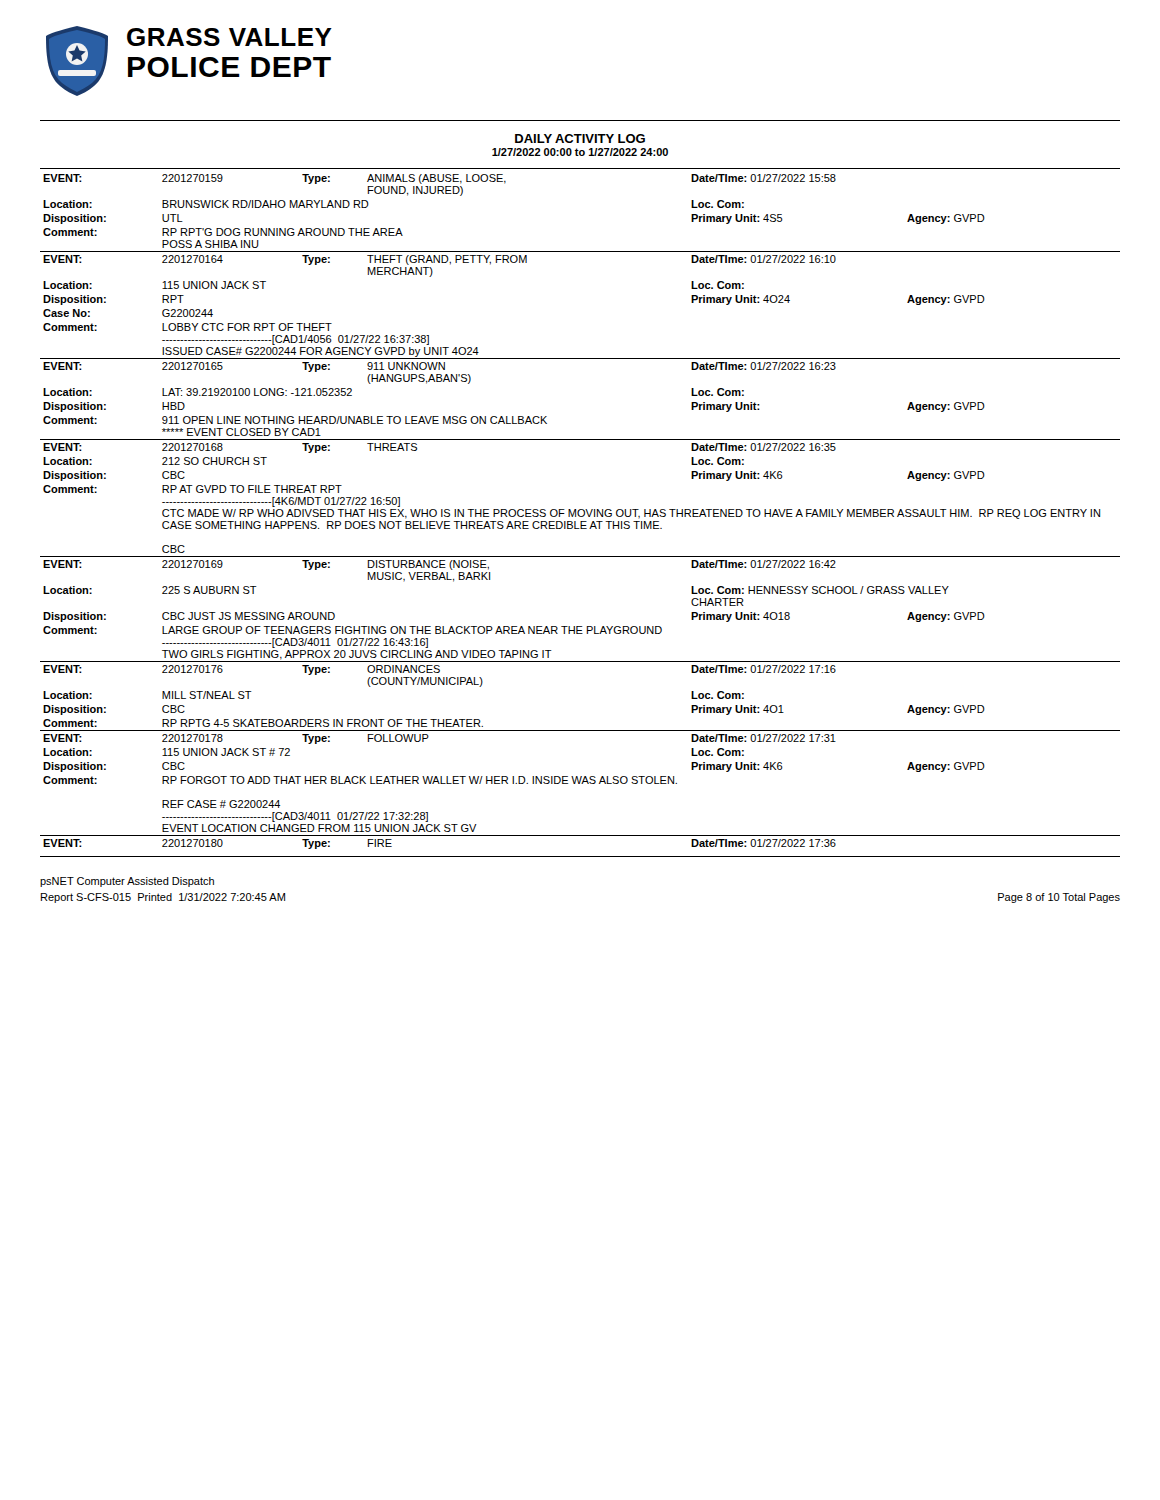GRASS VALLEY
POLICE DEPT
DAILY ACTIVITY LOG
1/27/2022 00:00 to 1/27/2022 24:00
| EVENT: | 2201270159 | Type: | ANIMALS (ABUSE, LOOSE, FOUND, INJURED) | Date/TIme: 01/27/2022 15:58 | |
| Location: | BRUNSWICK RD/IDAHO MARYLAND RD | Loc. Com: | |
| Disposition: | UTL | Primary Unit: 4S5 | Agency: GVPD |
| Comment: | RP RPT'G DOG RUNNING AROUND THE AREA POSS A SHIBA INU |
| EVENT: | 2201270164 | Type: | THEFT (GRAND, PETTY, FROM MERCHANT) | Date/TIme: 01/27/2022 16:10 | |
| Location: | 115 UNION JACK ST | Loc. Com: | |
| Disposition: | RPT | Primary Unit: 4O24 | Agency: GVPD |
| Case No: | G2200244 |
| Comment: | LOBBY CTC FOR RPT OF THEFT ------------------------------[CAD1/4056 01/27/22 16:37:38] ISSUED CASE# G2200244 FOR AGENCY GVPD by UNIT 4O24 |
| EVENT: | 2201270165 | Type: | 911 UNKNOWN (HANGUPS,ABAN'S) | Date/TIme: 01/27/2022 16:23 | |
| Location: | LAT: 39.21920100 LONG: -121.052352 | Loc. Com: | |
| Disposition: | HBD | Primary Unit: | Agency: GVPD |
| Comment: | 911 OPEN LINE NOTHING HEARD/UNABLE TO LEAVE MSG ON CALLBACK ***** EVENT CLOSED BY CAD1 |
| EVENT: | 2201270168 | Type: | THREATS | Date/TIme: 01/27/2022 16:35 | |
| Location: | 212 SO CHURCH ST | Loc. Com: | |
| Disposition: | CBC | Primary Unit: 4K6 | Agency: GVPD |
| Comment: | RP AT GVPD TO FILE THREAT RPT ------------------------------[4K6/MDT 01/27/22 16:50] CTC MADE W/ RP WHO ADIVSED THAT HIS EX, WHO IS IN THE PROCESS OF MOVING OUT, HAS THREATENED TO HAVE A FAMILY MEMBER ASSAULT HIM. RP REQ LOG ENTRY IN CASE SOMETHING HAPPENS. RP DOES NOT BELIEVE THREATS ARE CREDIBLE AT THIS TIME. CBC |
| EVENT: | 2201270169 | Type: | DISTURBANCE (NOISE, MUSIC, VERBAL, BARKI | Date/TIme: 01/27/2022 16:42 | |
| Location: | 225 S AUBURN ST | Loc. Com: HENNESSY SCHOOL / GRASS VALLEY CHARTER |
| Disposition: | CBC JUST JS MESSING AROUND | Primary Unit: 4O18 | Agency: GVPD |
| Comment: | LARGE GROUP OF TEENAGERS FIGHTING ON THE BLACKTOP AREA NEAR THE PLAYGROUND ------------------------------[CAD3/4011 01/27/22 16:43:16] TWO GIRLS FIGHTING, APPROX 20 JUVS CIRCLING AND VIDEO TAPING IT |
| EVENT: | 2201270176 | Type: | ORDINANCES (COUNTY/MUNICIPAL) | Date/TIme: 01/27/2022 17:16 | |
| Location: | MILL ST/NEAL ST | Loc. Com: | |
| Disposition: | CBC | Primary Unit: 4O1 | Agency: GVPD |
| Comment: | RP RPTG 4-5 SKATEBOARDERS IN FRONT OF THE THEATER. |
| EVENT: | 2201270178 | Type: | FOLLOWUP | Date/TIme: 01/27/2022 17:31 | |
| Location: | 115 UNION JACK ST # 72 | Loc. Com: | |
| Disposition: | CBC | Primary Unit: 4K6 | Agency: GVPD |
| Comment: | RP FORGOT TO ADD THAT HER BLACK LEATHER WALLET W/ HER I.D. INSIDE WAS ALSO STOLEN. REF CASE # G2200244 ------------------------------[CAD3/4011 01/27/22 17:32:28] EVENT LOCATION CHANGED FROM 115 UNION JACK ST GV |
| EVENT: | 2201270180 | Type: | FIRE | Date/TIme: 01/27/2022 17:36 | |
psNET Computer Assisted Dispatch
Report S-CFS-015 Printed 1/31/2022 7:20:45 AM Page 8 of 10 Total Pages